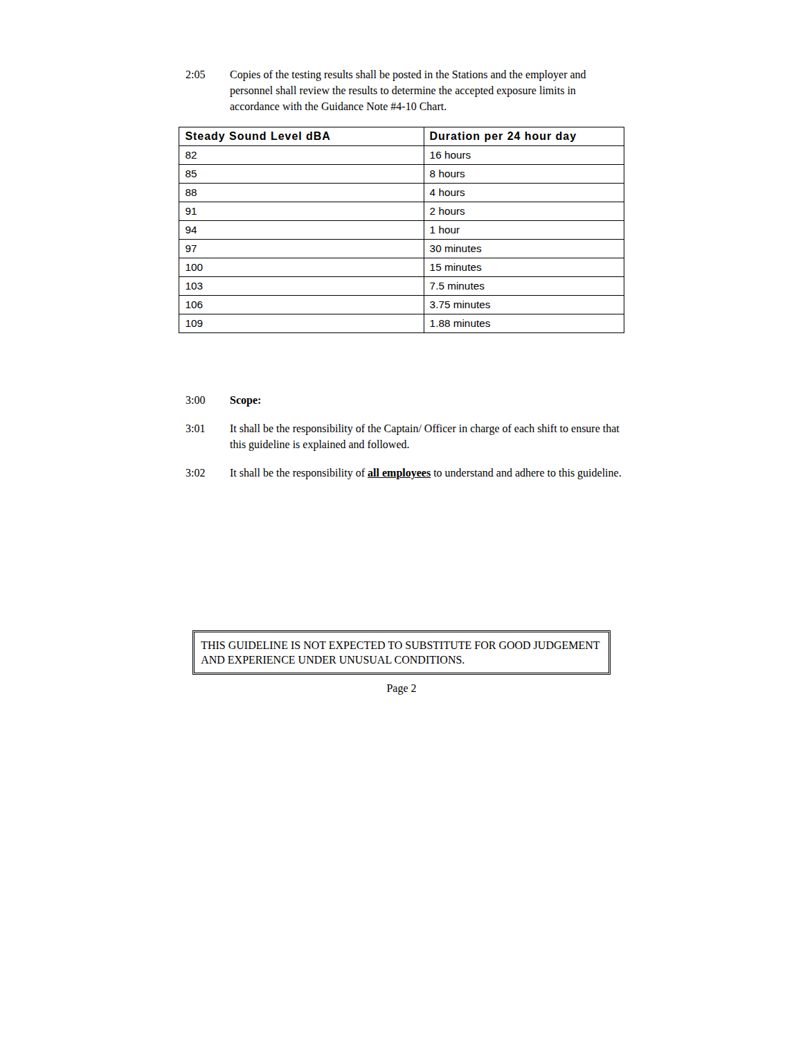2:05
Copies of the testing results shall be posted in the Stations and the employer and personnel shall review the results to determine the accepted exposure limits in accordance with the Guidance Note #4-10 Chart.
| Steady Sound Level dBA | Duration per 24 hour day |
| --- | --- |
| 82 | 16 hours |
| 85 | 8 hours |
| 88 | 4 hours |
| 91 | 2 hours |
| 94 | 1 hour |
| 97 | 30 minutes |
| 100 | 15 minutes |
| 103 | 7.5 minutes |
| 106 | 3.75 minutes |
| 109 | 1.88 minutes |
3:00
Scope:
3:01
It shall be the responsibility of the Captain/ Officer in charge of each shift to ensure that this guideline is explained and followed.
3:02
It shall be the responsibility of all employees to understand and adhere to this guideline.
This guideline is not expected to substitute for good judgement and experience under unusual conditions.
Page 2